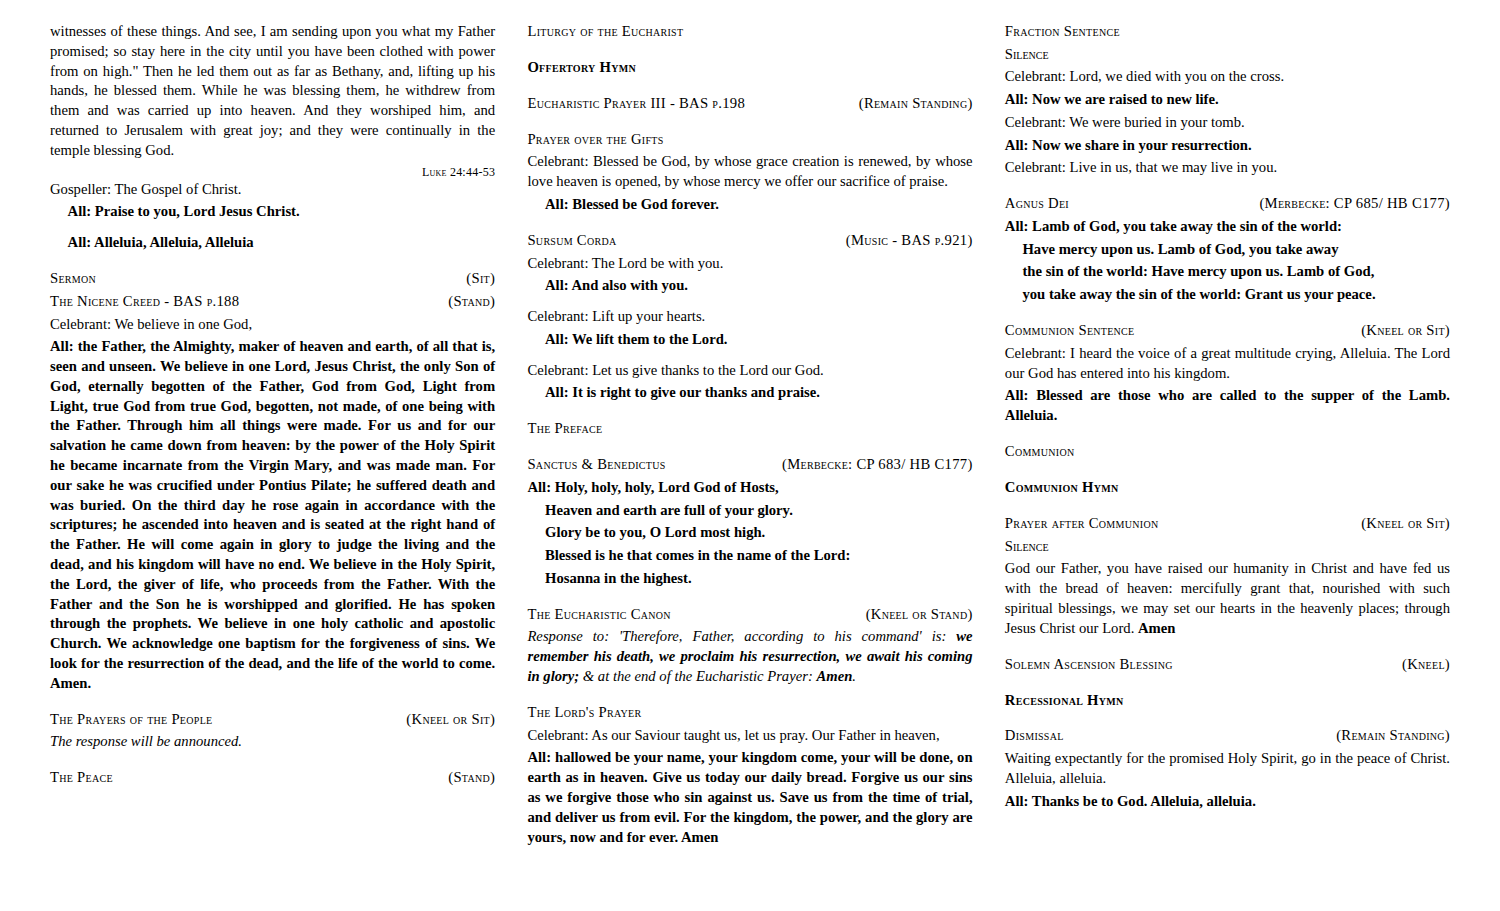witnesses of these things. And see, I am sending upon you what my Father promised; so stay here in the city until you have been clothed with power from on high." Then he led them out as far as Bethany, and, lifting up his hands, he blessed them. While he was blessing them, he withdrew from them and was carried up into heaven. And they worshiped him, and returned to Jerusalem with great joy; and they were continually in the temple blessing God.
Luke 24:44-53
Gospeller: The Gospel of Christ.
All: Praise to you, Lord Jesus Christ.
All: Alleluia, Alleluia, Alleluia
Sermon (Sit)
The Nicene Creed - BAS p.188 (Stand)
Celebrant: We believe in one God,
All: the Father, the Almighty, maker of heaven and earth, of all that is, seen and unseen. We believe in one Lord, Jesus Christ, the only Son of God, eternally begotten of the Father, God from God, Light from Light, true God from true God, begotten, not made, of one being with the Father. Through him all things were made. For us and for our salvation he came down from heaven: by the power of the Holy Spirit he became incarnate from the Virgin Mary, and was made man. For our sake he was crucified under Pontius Pilate; he suffered death and was buried. On the third day he rose again in accordance with the scriptures; he ascended into heaven and is seated at the right hand of the Father. He will come again in glory to judge the living and the dead, and his kingdom will have no end. We believe in the Holy Spirit, the Lord, the giver of life, who proceeds from the Father. With the Father and the Son he is worshipped and glorified. He has spoken through the prophets. We believe in one holy catholic and apostolic Church. We acknowledge one baptism for the forgiveness of sins. We look for the resurrection of the dead, and the life of the world to come. Amen.
The Prayers of the People (Kneel or Sit)
The response will be announced.
The Peace (Stand)
Liturgy of the Eucharist
Offertory Hymn
Eucharistic Prayer III - BAS p.198 (Remain Standing)
Prayer over the Gifts
Celebrant: Blessed be God, by whose grace creation is renewed, by whose love heaven is opened, by whose mercy we offer our sacrifice of praise.
All: Blessed be God forever.
Sursum Corda (Music - BAS p.921)
Celebrant: The Lord be with you.
All: And also with you.
Celebrant: Lift up your hearts.
All: We lift them to the Lord.
Celebrant: Let us give thanks to the Lord our God.
All: It is right to give our thanks and praise.
The Preface
Sanctus & Benedictus (Merbecke: CP 683/ HB C177)
All: Holy, holy, holy, Lord God of Hosts,
Heaven and earth are full of your glory.
Glory be to you, O Lord most high.
Blessed is he that comes in the name of the Lord:
Hosanna in the highest.
The Eucharistic Canon (Kneel or Stand)
Response to: 'Therefore, Father, according to his command' is: we remember his death, we proclaim his resurrection, we await his coming in glory; & at the end of the Eucharistic Prayer: Amen.
The Lord's Prayer
Celebrant: As our Saviour taught us, let us pray. Our Father in heaven,
All: hallowed be your name, your kingdom come, your will be done, on earth as in heaven. Give us today our daily bread. Forgive us our sins as we forgive those who sin against us. Save us from the time of trial, and deliver us from evil. For the kingdom, the power, and the glory are yours, now and for ever. Amen
Fraction Sentence
Silence
Celebrant: Lord, we died with you on the cross.
All: Now we are raised to new life.
Celebrant: We were buried in your tomb.
All: Now we share in your resurrection.
Celebrant: Live in us, that we may live in you.
Agnus Dei (Merbecke: CP 685/ HB C177)
All: Lamb of God, you take away the sin of the world:
Have mercy upon us. Lamb of God, you take away
the sin of the world: Have mercy upon us. Lamb of God,
you take away the sin of the world: Grant us your peace.
Communion Sentence (Kneel or Sit)
Celebrant: I heard the voice of a great multitude crying, Alleluia. The Lord our God has entered into his kingdom.
All: Blessed are those who are called to the supper of the Lamb. Alleluia.
Communion
Communion Hymn
Prayer after Communion (Kneel or Sit)
Silence
God our Father, you have raised our humanity in Christ and have fed us with the bread of heaven: mercifully grant that, nourished with such spiritual blessings, we may set our hearts in the heavenly places; through Jesus Christ our Lord. Amen
Solemn Ascension Blessing (Kneel)
Recessional Hymn
Dismissal (Remain Standing)
Waiting expectantly for the promised Holy Spirit, go in the peace of Christ. Alleluia, alleluia.
All: Thanks be to God. Alleluia, alleluia.